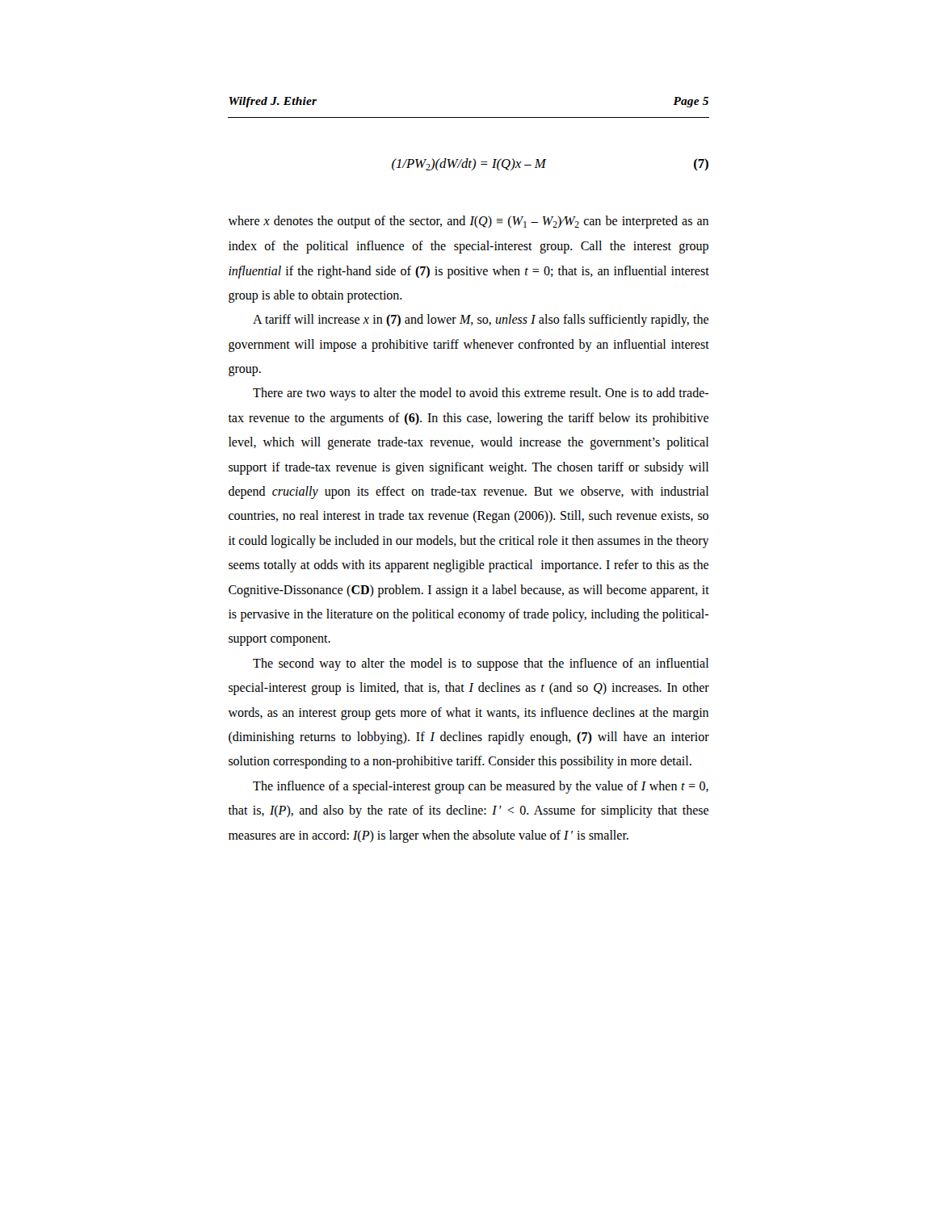Wilfred J. Ethier Page 5
(1/PW2)(dW/dt) = I(Q)x – M (7)
where x denotes the output of the sector, and I(Q) ≡ (W1 – W2)∕W2 can be interpreted as an index of the political influence of the special-interest group. Call the interest group influential if the right-hand side of (7) is positive when t = 0; that is, an influential interest group is able to obtain protection.
A tariff will increase x in (7) and lower M, so, unless I also falls sufficiently rapidly, the government will impose a prohibitive tariff whenever confronted by an influential interest group.
There are two ways to alter the model to avoid this extreme result. One is to add trade-tax revenue to the arguments of (6). In this case, lowering the tariff below its prohibitive level, which will generate trade-tax revenue, would increase the government’s political support if trade-tax revenue is given significant weight. The chosen tariff or subsidy will depend crucially upon its effect on trade-tax revenue. But we observe, with industrial countries, no real interest in trade tax revenue (Regan (2006)). Still, such revenue exists, so it could logically be included in our models, but the critical role it then assumes in the theory seems totally at odds with its apparent negligible practical importance. I refer to this as the Cognitive-Dissonance (CD) problem. I assign it a label because, as will become apparent, it is pervasive in the literature on the political economy of trade policy, including the political-support component.
The second way to alter the model is to suppose that the influence of an influential special-interest group is limited, that is, that I declines as t (and so Q) increases. In other words, as an interest group gets more of what it wants, its influence declines at the margin (diminishing returns to lobbying). If I declines rapidly enough, (7) will have an interior solution corresponding to a non-prohibitive tariff. Consider this possibility in more detail.
The influence of a special-interest group can be measured by the value of I when t = 0, that is, I(P), and also by the rate of its decline: I ′ < 0. Assume for simplicity that these measures are in accord: I(P) is larger when the absolute value of I ′ is smaller.